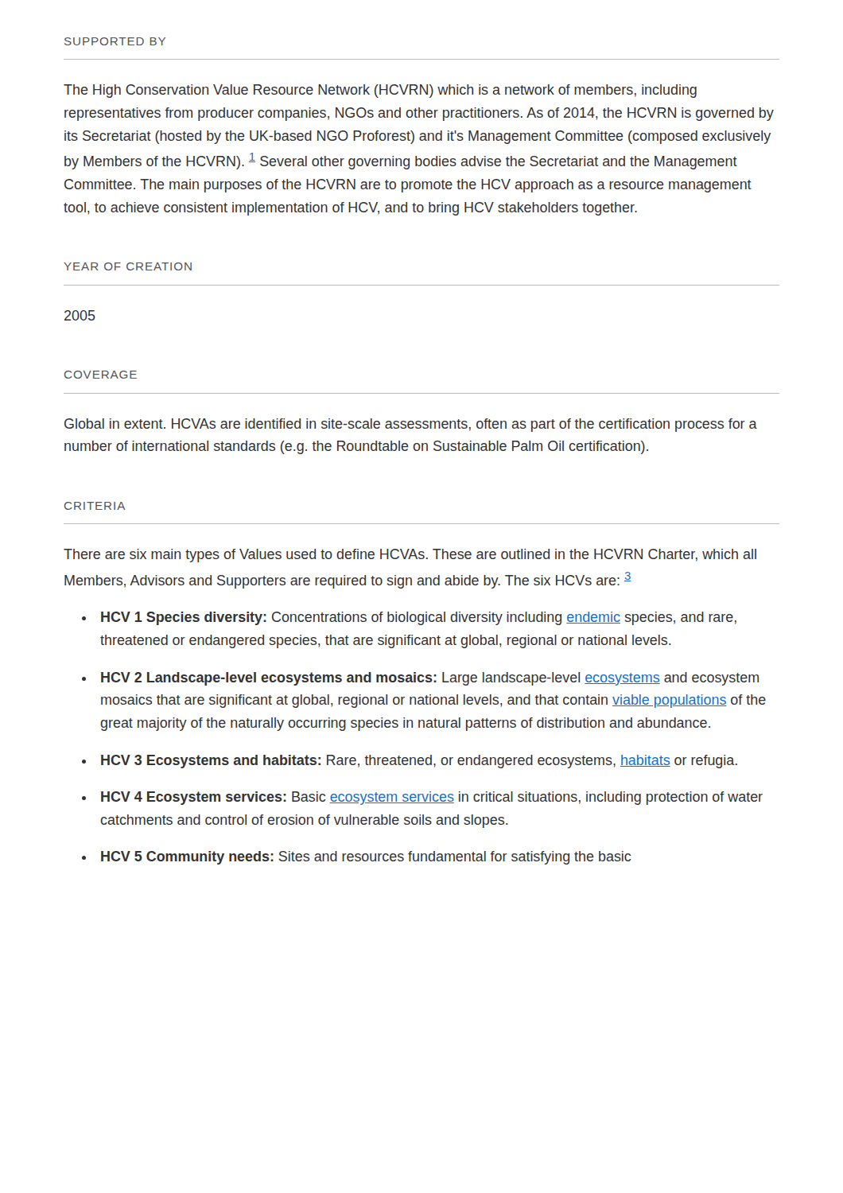Supported by
The High Conservation Value Resource Network (HCVRN) which is a network of members, including representatives from producer companies, NGOs and other practitioners. As of 2014, the HCVRN is governed by its Secretariat (hosted by the UK-based NGO Proforest) and it's Management Committee (composed exclusively by Members of the HCVRN). 1 Several other governing bodies advise the Secretariat and the Management Committee. The main purposes of the HCVRN are to promote the HCV approach as a resource management tool, to achieve consistent implementation of HCV, and to bring HCV stakeholders together.
Year of creation
2005
Coverage
Global in extent. HCVAs are identified in site-scale assessments, often as part of the certification process for a number of international standards (e.g. the Roundtable on Sustainable Palm Oil certification).
Criteria
There are six main types of Values used to define HCVAs. These are outlined in the HCVRN Charter, which all Members, Advisors and Supporters are required to sign and abide by. The six HCVs are: 3
HCV 1 Species diversity: Concentrations of biological diversity including endemic species, and rare, threatened or endangered species, that are significant at global, regional or national levels.
HCV 2 Landscape-level ecosystems and mosaics: Large landscape-level ecosystems and ecosystem mosaics that are significant at global, regional or national levels, and that contain viable populations of the great majority of the naturally occurring species in natural patterns of distribution and abundance.
HCV 3 Ecosystems and habitats: Rare, threatened, or endangered ecosystems, habitats or refugia.
HCV 4 Ecosystem services: Basic ecosystem services in critical situations, including protection of water catchments and control of erosion of vulnerable soils and slopes.
HCV 5 Community needs: Sites and resources fundamental for satisfying the basic